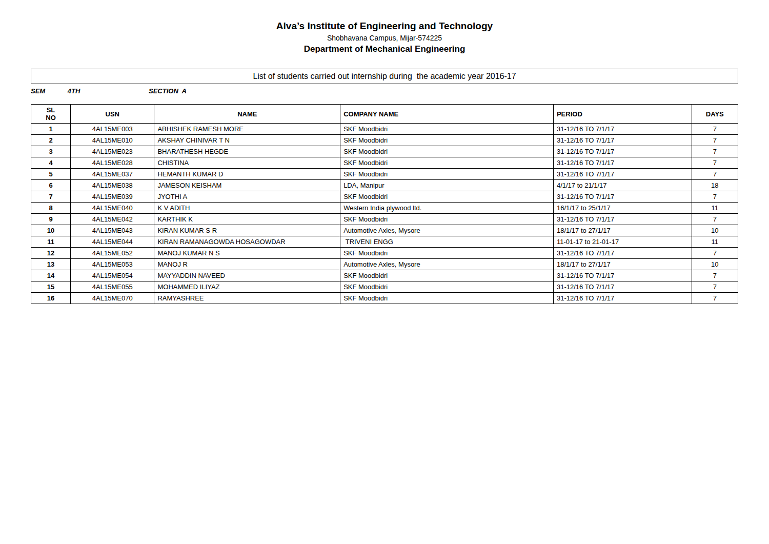Alva’s Institute of Engineering and Technology
Shobhavana Campus, Mijar-574225
Department of Mechanical Engineering
List of students carried out internship during the academic year 2016-17
SEM 4TH SECTION A
| SL NO | USN | NAME | COMPANY NAME | PERIOD | DAYS |
| --- | --- | --- | --- | --- | --- |
| 1 | 4AL15ME003 | ABHISHEK RAMESH MORE | SKF Moodbidri | 31-12/16 TO 7/1/17 | 7 |
| 2 | 4AL15ME010 | AKSHAY CHINIVAR T N | SKF Moodbidri | 31-12/16 TO 7/1/17 | 7 |
| 3 | 4AL15ME023 | BHARATHESH HEGDE | SKF Moodbidri | 31-12/16 TO 7/1/17 | 7 |
| 4 | 4AL15ME028 | CHISTINA | SKF Moodbidri | 31-12/16 TO 7/1/17 | 7 |
| 5 | 4AL15ME037 | HEMANTH KUMAR D | SKF Moodbidri | 31-12/16 TO 7/1/17 | 7 |
| 6 | 4AL15ME038 | JAMESON KEISHAM | LDA, Manipur | 4/1/17 to 21/1/17 | 18 |
| 7 | 4AL15ME039 | JYOTHI A | SKF Moodbidri | 31-12/16 TO 7/1/17 | 7 |
| 8 | 4AL15ME040 | K V ADITH | Western India plywood ltd. | 16/1/17 to 25/1/17 | 11 |
| 9 | 4AL15ME042 | KARTHIK K | SKF Moodbidri | 31-12/16 TO 7/1/17 | 7 |
| 10 | 4AL15ME043 | KIRAN KUMAR S R | Automotive Axles, Mysore | 18/1/17 to 27/1/17 | 10 |
| 11 | 4AL15ME044 | KIRAN RAMANAGOWDA HOSAGOWDAR | TRIVENI ENGG | 11-01-17 to 21-01-17 | 11 |
| 12 | 4AL15ME052 | MANOJ KUMAR N S | SKF Moodbidri | 31-12/16 TO 7/1/17 | 7 |
| 13 | 4AL15ME053 | MANOJ R | Automotive Axles, Mysore | 18/1/17 to 27/1/17 | 10 |
| 14 | 4AL15ME054 | MAYYADDIN NAVEED | SKF Moodbidri | 31-12/16 TO 7/1/17 | 7 |
| 15 | 4AL15ME055 | MOHAMMED ILIYAZ | SKF Moodbidri | 31-12/16 TO 7/1/17 | 7 |
| 16 | 4AL15ME070 | RAMYASHREE | SKF Moodbidri | 31-12/16 TO 7/1/17 | 7 |